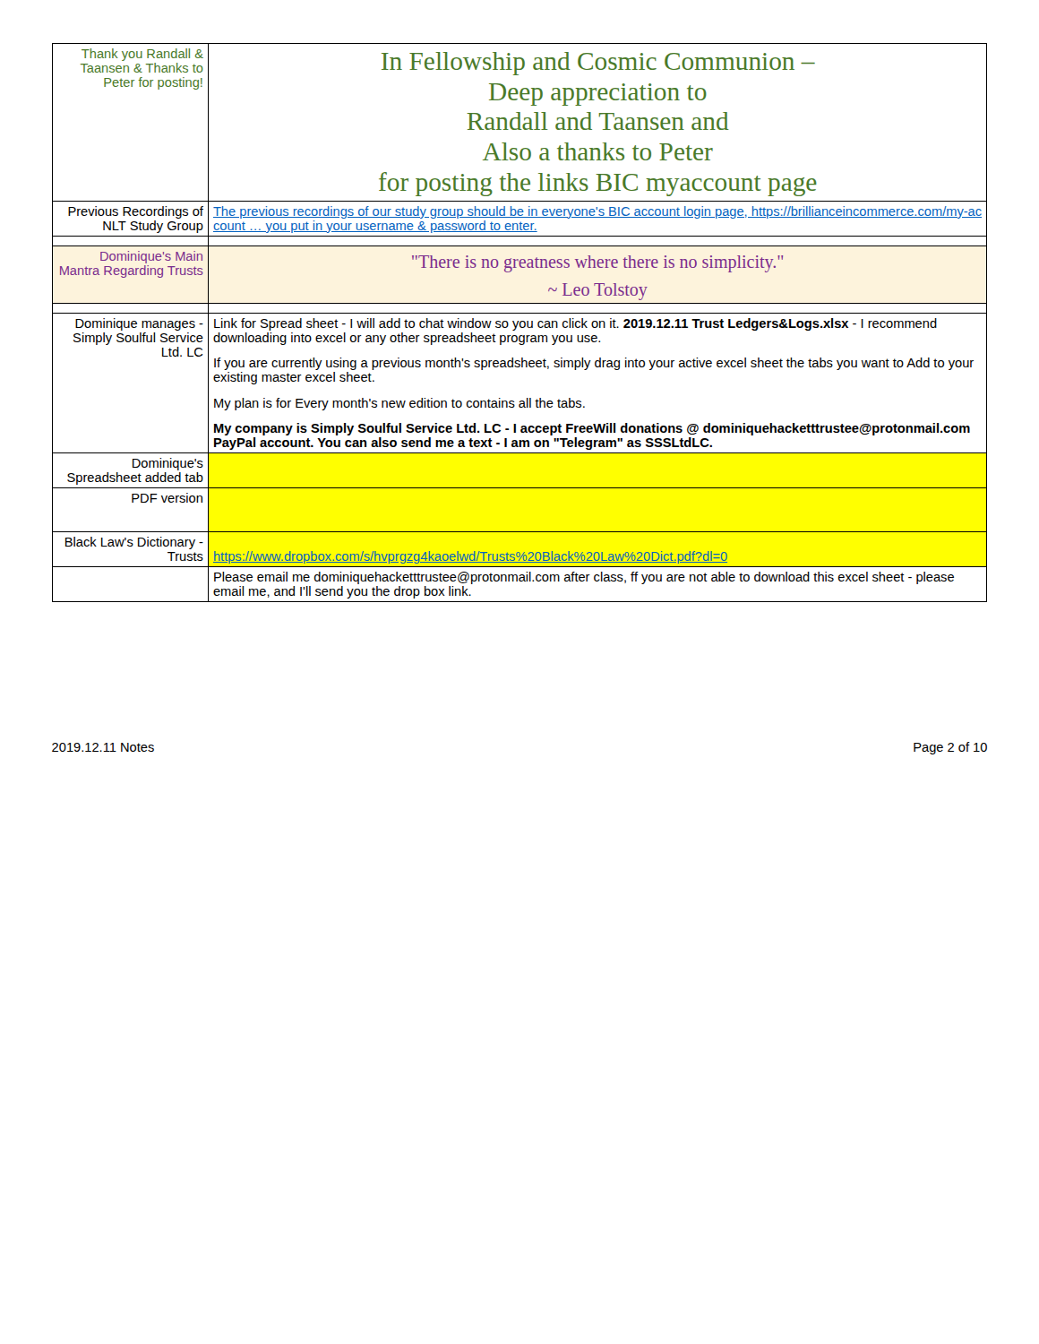| Thank you Randall & Taansen & Thanks to Peter for posting! | In Fellowship and Cosmic Communion – Deep appreciation to Randall and Taansen and Also a thanks to Peter for posting the links BIC myaccount page |
| Previous Recordings of NLT Study Group | The previous recordings of our study group should be in everyone's BIC account login page, https://brillianceincommerce.com/my-account … you put in your username & password to enter. |
| Dominique's Main Mantra Regarding Trusts | "There is no greatness where there is no simplicity." ~ Leo Tolstoy |
| Dominique manages - Simply Soulful Service Ltd. LC | Link for Spread sheet - I will add to chat window so you can click on it. 2019.12.11 Trust Ledgers&Logs.xlsx - I recommend downloading into excel or any other spreadsheet program you use. If you are currently using a previous month's spreadsheet, simply drag into your active excel sheet the tabs you want to Add to your existing master excel sheet. My plan is for Every month's new edition to contains all the tabs. My company is Simply Soulful Service Ltd. LC - I accept FreeWill donations @ dominiquehacketttrustee@protonmail.com PayPal account. You can also send me a text - I am on "Telegram" as SSSLtdLC. |
| Dominique's Spreadsheet added tab | |
| PDF version | |
| Black Law's Dictionary - Trusts | https://www.dropbox.com/s/hvprgzg4kaoelwd/Trusts%20Black%20Law%20Dict.pdf?dl=0 |
| | Please email me dominiquehacketttrustee@protonmail.com after class, ff you are not able to download this excel sheet - please email me, and I'll send you the drop box link. |
2019.12.11 Notes Page 2 of 10